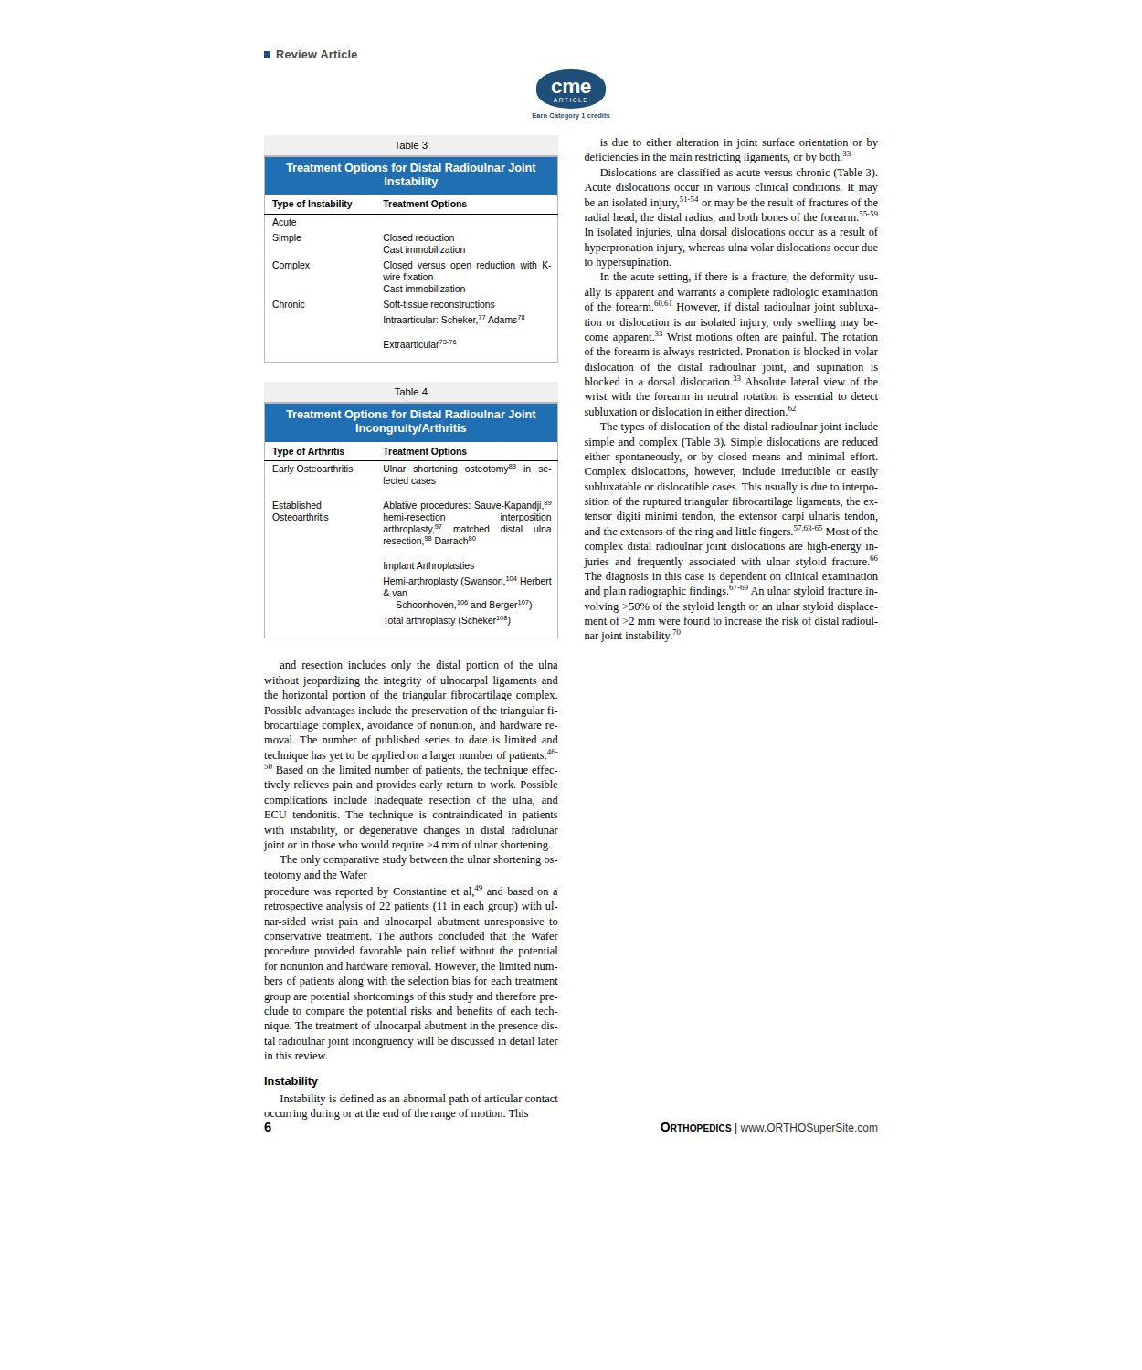Review Article
cme ARTICLE
Earn Category 1 credits
Table 3
| Treatment Options for Distal Radioulnar Joint Instability |
| --- |
| Type of Instability | Treatment Options |
| Acute | |
| Simple | Closed reduction Cast immobilization |
| Complex | Closed versus open reduction with K-wire fixation Cast immobilization |
| Chronic | Soft-tissue reconstructions |
| | Intraarticular: Scheker, 77 Adams 78 |
| | Extraarticular 73-76 |
Table 4
| Treatment Options for Distal Radioulnar Joint Incongruity/Arthritis |
| --- |
| Type of Arthritis | Treatment Options |
| Early Osteoarthritis | Ulnar shortening osteotomy 83 in selected cases |
| Established Osteoarthritis | Ablative procedures: Sauve-Kapandji, 89 hemi-resection interposition arthroplasty, 97 matched distal ulna resection, 98 Darrach 80 |
| | Implant Arthroplasties |
| | Hemi-arthroplasty (Swanson, 104 Herbert & van Schoonhoven, 106 and Berger 107 ) |
| | Total arthroplasty (Scheker 108 ) |
and resection includes only the distal portion of the ulna without jeopardizing the integrity of ulnocarpal ligaments and the horizontal portion of the triangular fibrocartilage complex. Possible advantages include the preservation of the triangular fibrocartilage complex, avoidance of nonunion, and hardware removal. The number of published series to date is limited and technique has yet to be applied on a larger number of patients.46-50 Based on the limited number of patients, the technique effectively relieves pain and provides early return to work. Possible complications include inadequate resection of the ulna, and ECU tendonitis. The technique is contraindicated in patients with instability, or degenerative changes in distal radiolunar joint or in those who would require >4 mm of ulnar shortening.
The only comparative study between the ulnar shortening osteotomy and the Wafer
is due to either alteration in joint surface orientation or by deficiencies in the main restricting ligaments, or by both.33
Dislocations are classified as acute versus chronic (Table 3). Acute dislocations occur in various clinical conditions. It may be an isolated injury,51-54 or may be the result of fractures of the radial head, the distal radius, and both bones of the forearm.55-59 In isolated injuries, ulna dorsal dislocations occur as a result of hyperpronation injury, whereas ulna volar dislocations occur due to hypersupination.
In the acute setting, if there is a fracture, the deformity usually is apparent and warrants a complete radiologic examination of the forearm.60,61 However, if distal radioulnar joint subluxation or dislocation is an isolated injury, only swelling may become apparent.33 Wrist motions often are painful. The rotation of the forearm is always restricted. Pronation is blocked in volar dislocation of the distal radioulnar joint, and supination is blocked in a dorsal dislocation.33 Absolute lateral view of the wrist with the forearm in neutral rotation is essential to detect subluxation or dislocation in either direction.62
The types of dislocation of the distal radioulnar joint include simple and complex (Table 3). Simple dislocations are reduced either spontaneously, or by closed means and minimal effort. Complex dislocations, however, include irreducible or easily subluxatable or dislocatible cases. This usually is due to interposition of the ruptured triangular fibrocartilage ligaments, the extensor digiti minimi tendon, the extensor carpi ulnaris tendon, and the extensors of the ring and little fingers.57,63-65 Most of the complex distal radioulnar joint dislocations are high-energy injuries and frequently associated with ulnar styloid fracture.66 The diagnosis in this case is dependent on clinical examination and plain radiographic findings.67-69 An ulnar styloid fracture involving >50% of the styloid length or an ulnar styloid displacement of >2 mm were found to increase the risk of distal radioulnar joint instability.70
procedure was reported by Constantine et al,49 and based on a retrospective analysis of 22 patients (11 in each group) with ulnar-sided wrist pain and ulnocarpal abutment unresponsive to conservative treatment. The authors concluded that the Wafer procedure provided favorable pain relief without the potential for nonunion and hardware removal. However, the limited numbers of patients along with the selection bias for each treatment group are potential shortcomings of this study and therefore preclude to compare the potential risks and benefits of each technique. The treatment of ulnocarpal abutment in the presence distal radioulnar joint incongruency will be discussed in detail later in this review.
Instability
Instability is defined as an abnormal path of articular contact occurring during or at the end of the range of motion. This
6
Orthopedics | www.ORTHOSuperSite.com